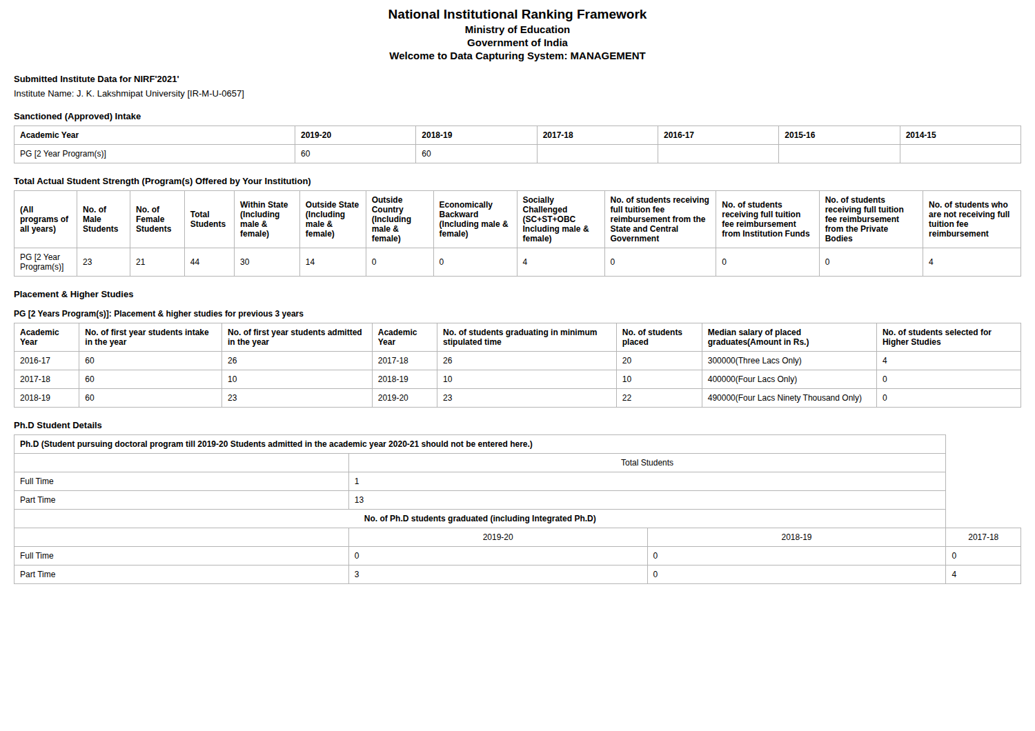National Institutional Ranking Framework
Ministry of Education
Government of India
Welcome to Data Capturing System: MANAGEMENT
Submitted Institute Data for NIRF'2021'
Institute Name: J. K. Lakshmipat University [IR-M-U-0657]
Sanctioned (Approved) Intake
| Academic Year | 2019-20 | 2018-19 | 2017-18 | 2016-17 | 2015-16 | 2014-15 |
| --- | --- | --- | --- | --- | --- | --- |
| PG [2 Year Program(s)] | 60 | 60 | | | | |
Total Actual Student Strength (Program(s) Offered by Your Institution)
| (All programs of all years) | No. of Male Students | No. of Female Students | Total Students | Within State (Including male & female) | Outside State (Including male & female) | Outside Country (Including male & female) | Economically Backward (Including male & female) | Socially Challenged (SC+ST+OBC Including male & female) | No. of students receiving full tuition fee reimbursement from the State and Central Government | No. of students receiving full tuition fee reimbursement from Institution Funds | No. of students receiving full tuition fee reimbursement from the Private Bodies | No. of students who are not receiving full tuition fee reimbursement |
| --- | --- | --- | --- | --- | --- | --- | --- | --- | --- | --- | --- | --- |
| PG [2 Year Program(s)] | 23 | 21 | 44 | 30 | 14 | 0 | 0 | 4 | 0 | 0 | 0 | 4 |
Placement & Higher Studies
PG [2 Years Program(s)]: Placement & higher studies for previous 3 years
| Academic Year | No. of first year students intake in the year | No. of first year students admitted in the year | Academic Year | No. of students graduating in minimum stipulated time | No. of students placed | Median salary of placed graduates(Amount in Rs.) | No. of students selected for Higher Studies |
| --- | --- | --- | --- | --- | --- | --- | --- |
| 2016-17 | 60 | 26 | 2017-18 | 26 | 20 | 300000(Three Lacs Only) | 4 |
| 2017-18 | 60 | 10 | 2018-19 | 10 | 10 | 400000(Four Lacs Only) | 0 |
| 2018-19 | 60 | 23 | 2019-20 | 23 | 22 | 490000(Four Lacs Ninety Thousand Only) | 0 |
Ph.D Student Details
| Ph.D (Student pursuing doctoral program till 2019-20 Students admitted in the academic year 2020-21 should not be entered here.) |
| --- |
| | Total Students |
| Full Time | 1 |
| Part Time | 13 |
| No. of Ph.D students graduated (including Integrated Ph.D) |
| | 2019-20 | 2018-19 | 2017-18 |
| Full Time | 0 | 0 | 0 |
| Part Time | 3 | 0 | 4 |